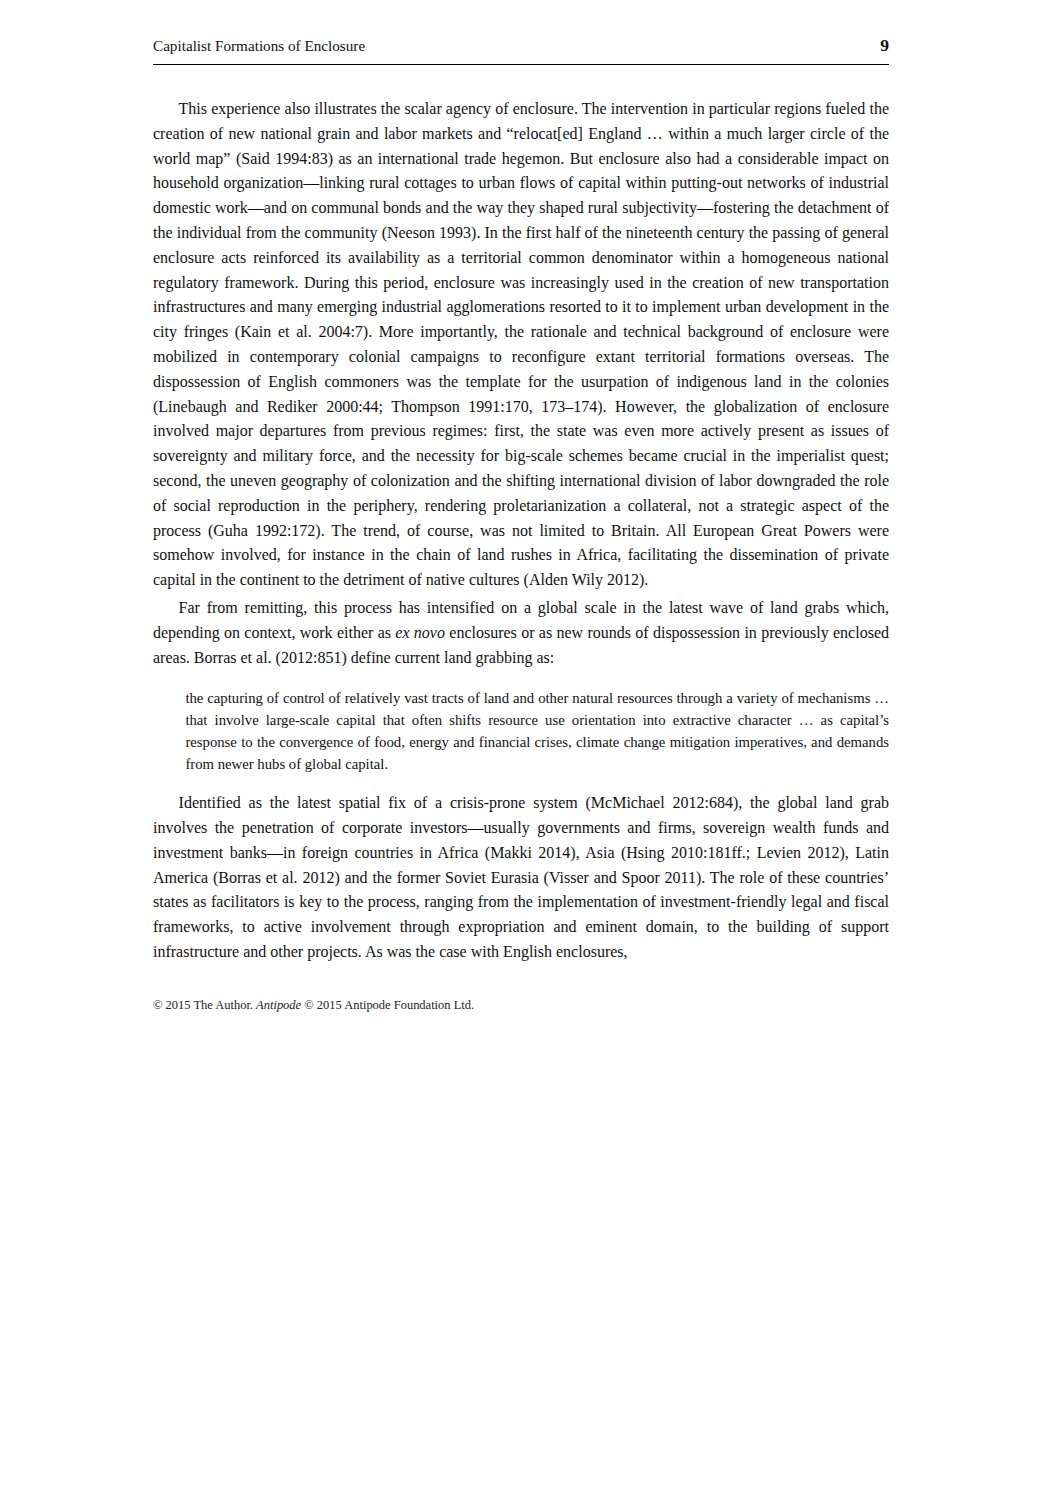Capitalist Formations of Enclosure 9
This experience also illustrates the scalar agency of enclosure. The intervention in particular regions fueled the creation of new national grain and labor markets and “relocat[ed] England … within a much larger circle of the world map” (Said 1994:83) as an international trade hegemon. But enclosure also had a considerable impact on household organization—linking rural cottages to urban flows of capital within putting-out networks of industrial domestic work—and on communal bonds and the way they shaped rural subjectivity—fostering the detachment of the individual from the community (Neeson 1993). In the first half of the nineteenth century the passing of general enclosure acts reinforced its availability as a territorial common denominator within a homogeneous national regulatory framework. During this period, enclosure was increasingly used in the creation of new transportation infrastructures and many emerging industrial agglomerations resorted to it to implement urban development in the city fringes (Kain et al. 2004:7). More importantly, the rationale and technical background of enclosure were mobilized in contemporary colonial campaigns to reconfigure extant territorial formations overseas. The dispossession of English commoners was the template for the usurpation of indigenous land in the colonies (Linebaugh and Rediker 2000:44; Thompson 1991:170, 173–174). However, the globalization of enclosure involved major departures from previous regimes: first, the state was even more actively present as issues of sovereignty and military force, and the necessity for big-scale schemes became crucial in the imperialist quest; second, the uneven geography of colonization and the shifting international division of labor downgraded the role of social reproduction in the periphery, rendering proletarianization a collateral, not a strategic aspect of the process (Guha 1992:172). The trend, of course, was not limited to Britain. All European Great Powers were somehow involved, for instance in the chain of land rushes in Africa, facilitating the dissemination of private capital in the continent to the detriment of native cultures (Alden Wily 2012).
Far from remitting, this process has intensified on a global scale in the latest wave of land grabs which, depending on context, work either as ex novo enclosures or as new rounds of dispossession in previously enclosed areas. Borras et al. (2012:851) define current land grabbing as:
the capturing of control of relatively vast tracts of land and other natural resources through a variety of mechanisms … that involve large-scale capital that often shifts resource use orientation into extractive character … as capital’s response to the convergence of food, energy and financial crises, climate change mitigation imperatives, and demands from newer hubs of global capital.
Identified as the latest spatial fix of a crisis-prone system (McMichael 2012:684), the global land grab involves the penetration of corporate investors—usually governments and firms, sovereign wealth funds and investment banks—in foreign countries in Africa (Makki 2014), Asia (Hsing 2010:181ff.; Levien 2012), Latin America (Borras et al. 2012) and the former Soviet Eurasia (Visser and Spoor 2011). The role of these countries’ states as facilitators is key to the process, ranging from the implementation of investment-friendly legal and fiscal frameworks, to active involvement through expropriation and eminent domain, to the building of support infrastructure and other projects. As was the case with English enclosures,
© 2015 The Author. Antipode © 2015 Antipode Foundation Ltd.